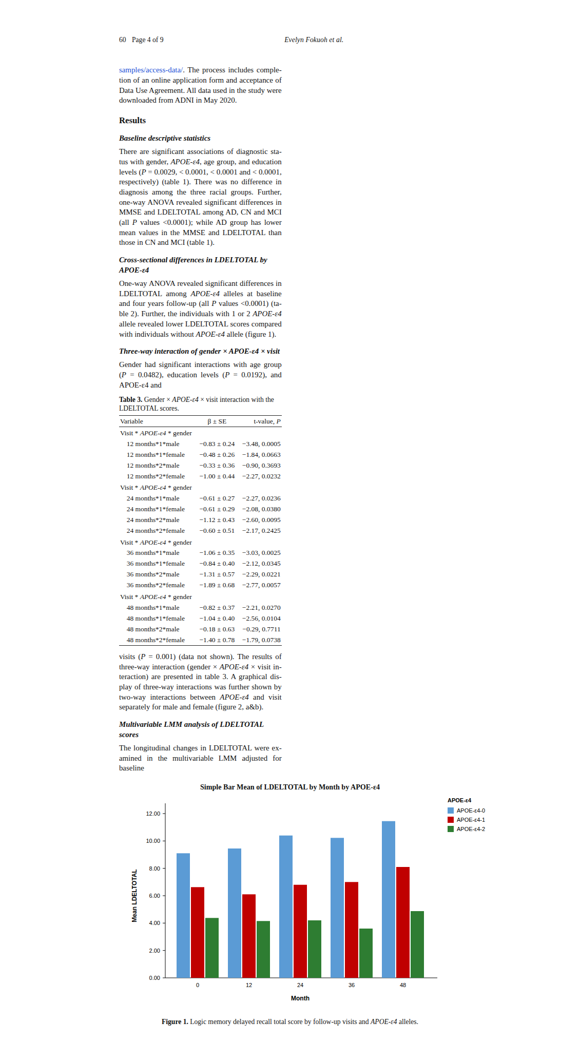60 Page 4 of 9 Evelyn Fokuoh et al.
samples/access-data/. The process includes completion of an online application form and acceptance of Data Use Agreement. All data used in the study were downloaded from ADNI in May 2020.
Results
Baseline descriptive statistics
There are significant associations of diagnostic status with gender, APOE-ε4, age group, and education levels (P = 0.0029, < 0.0001, < 0.0001 and < 0.0001, respectively) (table 1). There was no difference in diagnosis among the three racial groups. Further, one-way ANOVA revealed significant differences in MMSE and LDELTOTAL among AD, CN and MCI (all P values <0.0001); while AD group has lower mean values in the MMSE and LDELTOTAL than those in CN and MCI (table 1).
Cross-sectional differences in LDELTOTAL by APOE-ε4
One-way ANOVA revealed significant differences in LDELTOTAL among APOE-ε4 alleles at baseline and four years follow-up (all P values <0.0001) (table 2). Further, the individuals with 1 or 2 APOE-ε4 allele revealed lower LDELTOTAL scores compared with individuals without APOE-ε4 allele (figure 1).
Three-way interaction of gender × APOE-ε4 × visit
Gender had significant interactions with age group (P = 0.0482), education levels (P = 0.0192), and APOE-ε4 and
Table 3. Gender × APOE-ε4 × visit interaction with the LDELTOTAL scores.
| Variable | β ± SE | t-value, P |
| --- | --- | --- |
| Visit * APOE-ε4 * gender | | |
| 12 months*1*male | −0.83 ± 0.24 | −3.48, 0.0005 |
| 12 months*1*female | −0.48 ± 0.26 | −1.84, 0.0663 |
| 12 months*2*male | −0.33 ± 0.36 | −0.90, 0.3693 |
| 12 months*2*female | −1.00 ± 0.44 | −2.27, 0.0232 |
| Visit * APOE-ε4 * gender | | |
| 24 months*1*male | −0.61 ± 0.27 | −2.27, 0.0236 |
| 24 months*1*female | −0.61 ± 0.29 | −2.08, 0.0380 |
| 24 months*2*male | −1.12 ± 0.43 | −2.60, 0.0095 |
| 24 months*2*female | −0.60 ± 0.51 | −2.17, 0.2425 |
| Visit * APOE-ε4 * gender | | |
| 36 months*1*male | −1.06 ± 0.35 | −3.03, 0.0025 |
| 36 months*1*female | −0.84 ± 0.40 | −2.12, 0.0345 |
| 36 months*2*male | −1.31 ± 0.57 | −2.29, 0.0221 |
| 36 months*2*female | −1.89 ± 0.68 | −2.77, 0.0057 |
| Visit * APOE-ε4 * gender | | |
| 48 months*1*male | −0.82 ± 0.37 | −2.21, 0.0270 |
| 48 months*1*female | −1.04 ± 0.40 | −2.56, 0.0104 |
| 48 months*2*male | −0.18 ± 0.63 | −0.29, 0.7711 |
| 48 months*2*female | −1.40 ± 0.78 | −1.79, 0.0738 |
visits (P = 0.001) (data not shown). The results of three-way interaction (gender × APOE-ε4 × visit interaction) are presented in table 3. A graphical display of three-way interactions was further shown by two-way interactions between APOE-ε4 and visit separately for male and female (figure 2, a&b).
Multivariable LMM analysis of LDELTOTAL scores
The longitudinal changes in LDELTOTAL were examined in the multivariable LMM adjusted for baseline
Simple Bar Mean of LDELTOTAL by Month by APOE-ε4
APOE-ε4 APOE-ε4-0 APOE-ε4-1 APOE-ε4-2 0.00 2.00 4.00 6.00 8.00 10.00 12.00 Mean LDELTOTAL 0 12 24 36 48 Month
Figure 1. Logic memory delayed recall total score by follow-up visits and APOE-ε4 alleles.